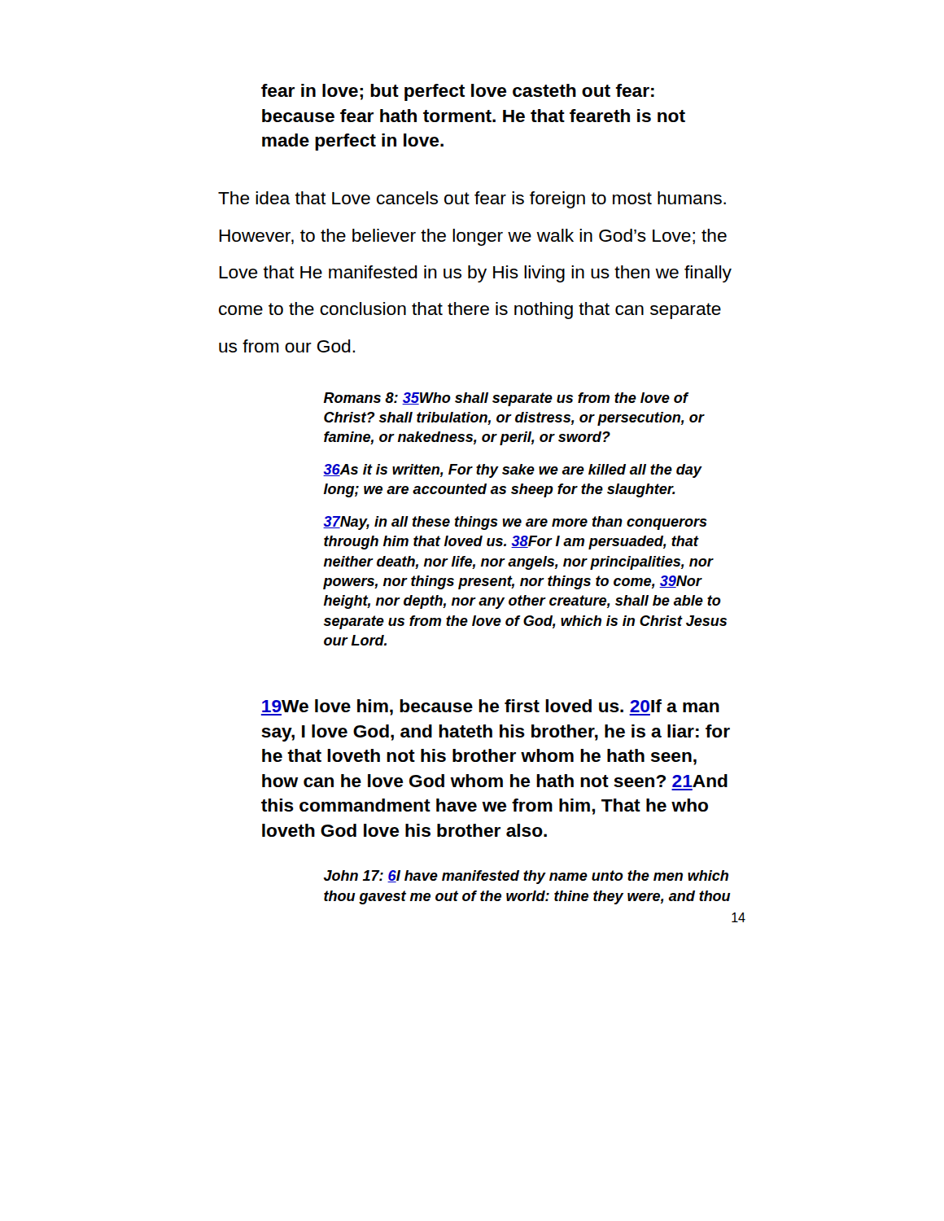fear in love; but perfect love casteth out fear: because fear hath torment. He that feareth is not made perfect in love.
The idea that Love cancels out fear is foreign to most humans. However, to the believer the longer we walk in God’s Love; the Love that He manifested in us by His living in us then we finally come to the conclusion that there is nothing that can separate us from our God.
Romans 8: 35 Who shall separate us from the love of Christ? shall tribulation, or distress, or persecution, or famine, or nakedness, or peril, or sword?
36 As it is written, For thy sake we are killed all the day long; we are accounted as sheep for the slaughter.
37 Nay, in all these things we are more than conquerors through him that loved us. 38 For I am persuaded, that neither death, nor life, nor angels, nor principalities, nor powers, nor things present, nor things to come, 39 Nor height, nor depth, nor any other creature, shall be able to separate us from the love of God, which is in Christ Jesus our Lord.
19 We love him, because he first loved us. 20 If a man say, I love God, and hateth his brother, he is a liar: for he that loveth not his brother whom he hath seen, how can he love God whom he hath not seen? 21 And this commandment have we from him, That he who loveth God love his brother also.
John 17: 6 I have manifested thy name unto the men which thou gavest me out of the world: thine they were, and thou
14